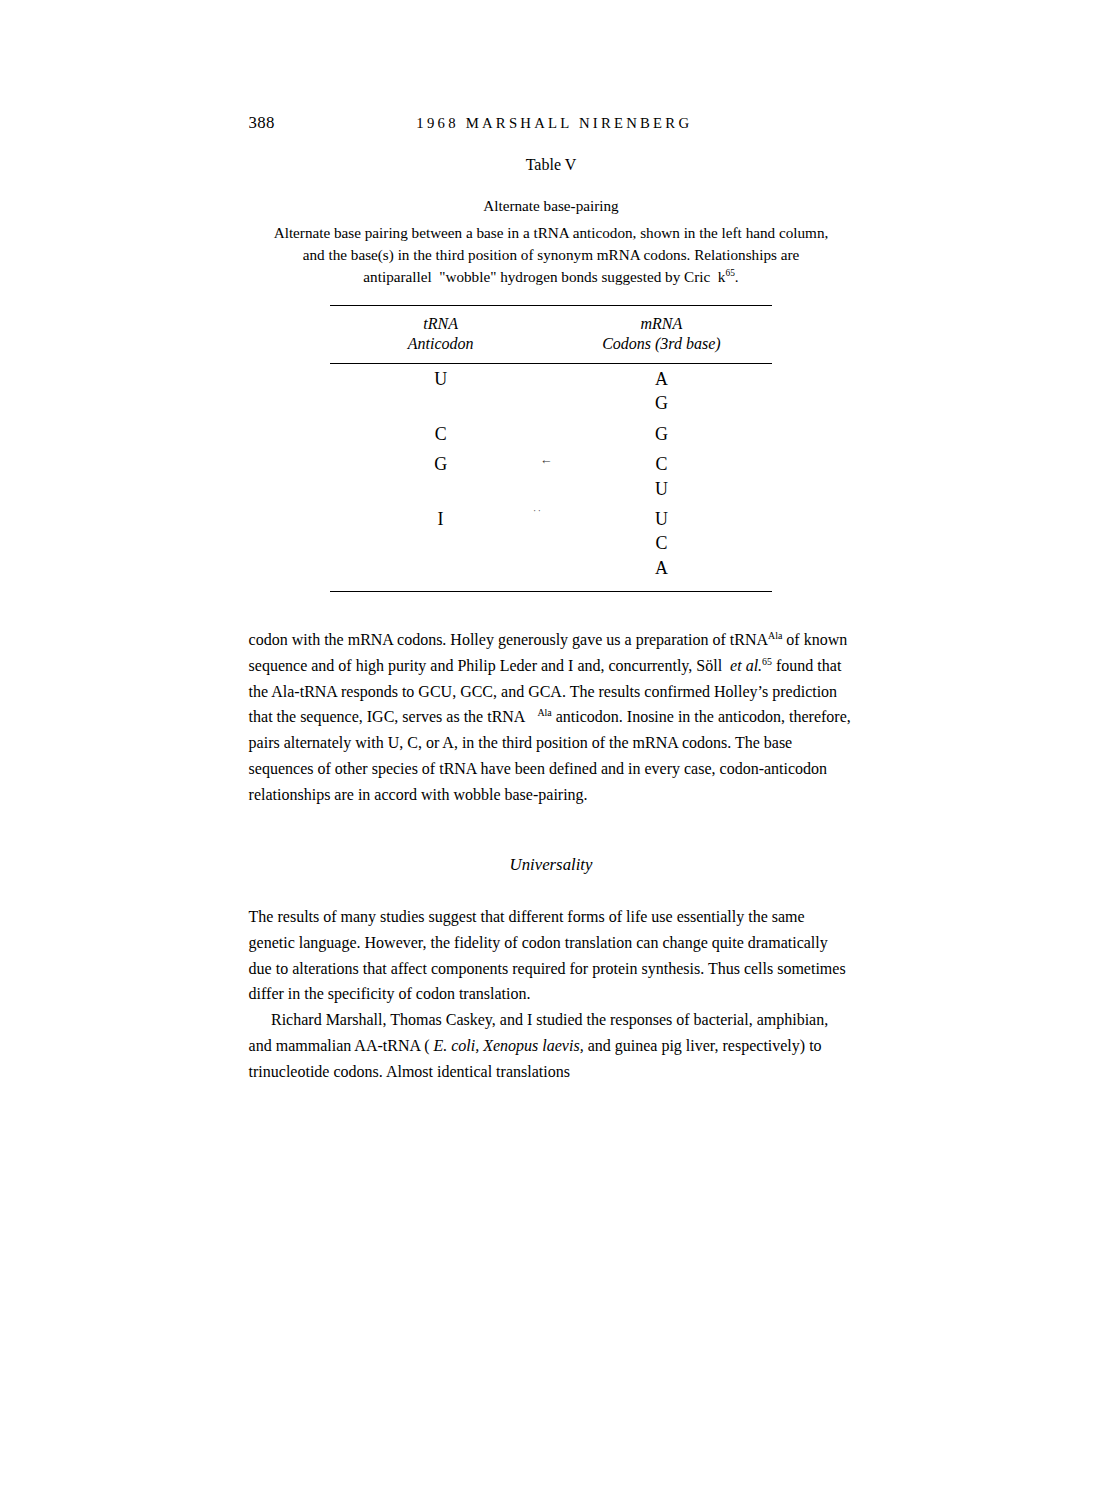388
1968 Marshall Nirenberg
Table V
Alternate base-pairing Alternate base pairing between a base in a tRNA anticodon, shown in the left hand column, and the base(s) in the third position of synonym mRNA codons. Relationships are antiparallel "wobble" hydrogen bonds suggested by Cric k65.
| tRNA Anticodon | mRNA Codons ( 3rd base ) |
| --- | --- |
| U | A G |
| C | G |
| G ← | C U |
| I ·· | U C A |
codon with the mRNA codons. Holley generously gave us a preparation of tRNAAla of known sequence and of high purity and Philip Leder and I and, concurrently, Söll et al.65 found that the Ala-tRNA responds to GCU, GCC, and GCA. The results confirmed Holley’s prediction that the sequence, IGC, serves as the tRNA Ala anticodon. Inosine in the anticodon, therefore, pairs alternately with U, C, or A, in the third position of the mRNA codons. The base sequences of other species of tRNA have been defined and in every case, codon-anticodon relationships are in accord with wobble base-pairing.
Universality
The results of many studies suggest that different forms of life use essentially the same genetic language. However, the fidelity of codon translation can change quite dramatically due to alterations that affect components required for protein synthesis. Thus cells sometimes differ in the specificity of codon translation.
Richard Marshall, Thomas Caskey, and I studied the responses of bacterial, amphibian, and mammalian AA-tRNA ( E. coli, Xenopus laevis, and guinea pig liver, respectively) to trinucleotide codons. Almost identical translations